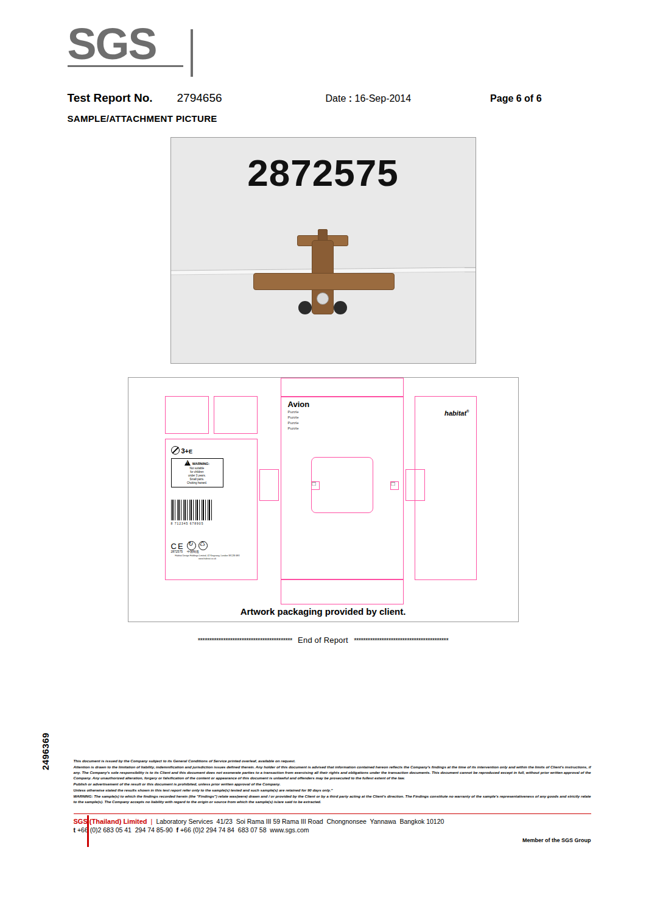SGS
Test Report No. 2794656 Date : 16-Sep-2014 Page 6 of 6
SAMPLE/ATTACHMENT PICTURE
2872575
Avion
Puzzle
Puzzle
Puzzle
Puzzle
habitat®
3+E
WARNING:
Not suitable
for children
under 3 years.
Small parts.
Choking hazard.
8 712345 678905
CE
2872575 中国制造
Habitat Design Holdings Limited, 42 Kingsway, London WC2B 6EX
www.habitat.co.uk
Artwork packaging provided by client.
***************************************** End of Report *****************************************
2496369
This document is issued by the Company subject to its General Conditions of Service printed overleaf, available on request.
Attention is drawn to the limitation of liability, indemnification and jurisdiction issues defined therein. Any holder of this document is advised that information contained hereon reflects the Company's findings at the time of its intervention only and within the limits of Client's instructions, if any. The Company's sole responsibility is to its Client and this document does not exonerate parties to a transaction from exercising all their rights and obligations under the transaction documents. This document cannot be reproduced except in full, without prior written approval of the Company. Any unauthorized alteration, forgery or falsification of the content or appearance of this document is unlawful and offenders may be prosecuted to the fullest extent of the law.
Publish or advertisement of the result or this document is prohibited, unless prior written approval of the Company.
Unless otherwise stated the results shown in this test report refer only to the sample(s) tested and such sample(s) are retained for 90 days only."
WARNING: The sample(s) to which the findings recorded herein (the "Findings") relate was(were) drawn and / or provided by the Client or by a third party acting at the Client's direction. The Findings constitute no warranty of the sample's representativeness of any goods and strictly relate to the sample(s). The Company accepts no liability with regard to the origin or source from which the sample(s) is/are said to be extracted.
SGS (Thailand) Limited | Laboratory Services 41/23 Soi Rama III 59 Rama III Road Chongnonsee Yannawa Bangkok 10120
t +66 (0)2 683 05 41 294 74 85-90 f +66 (0)2 294 74 84 683 07 58 www.sgs.com
Member of the SGS Group